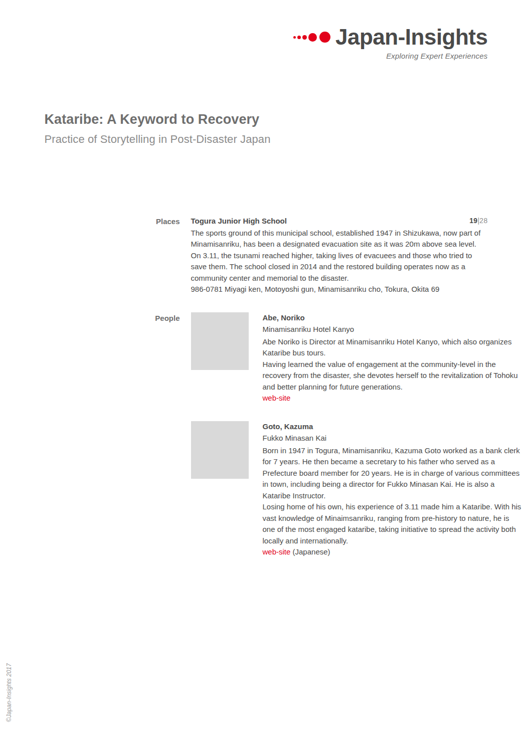Japan-Insights
Exploring Expert Experiences
Kataribe: A Keyword to Recovery
Practice of Storytelling in Post-Disaster Japan
19|28
Places
Togura Junior High School
The sports ground of this municipal school, established 1947 in Shizukawa, now part of Minamisanriku, has been a designated evacuation site as it was 20m above sea level. On 3.11, the tsunami reached higher, taking lives of evacuees and those who tried to save them. The school closed in 2014 and the restored building operates now as a community center and memorial to the disaster.
986-0781 Miyagi ken, Motoyoshi gun, Minamisanriku cho, Tokura, Okita 69
People
Abe, Noriko
Minamisanriku Hotel Kanyo
Abe Noriko is Director at Minamisanriku Hotel Kanyo, which also organizes Kataribe bus tours.
Having learned the value of engagement at the community-level in the recovery from the disaster, she devotes herself to the revitalization of Tohoku and better planning for future generations.
web-site
Goto, Kazuma
Fukko Minasan Kai
Born in 1947 in Togura, Minamisanriku, Kazuma Goto worked as a bank clerk for 7 years. He then became a secretary to his father who served as a Prefecture board member for 20 years. He is in charge of various committees in town, including being a director for Fukko Minasan Kai. He is also a Kataribe Instructor.
Losing home of his own, his experience of 3.11 made him a Kataribe. With his vast knowledge of Minaimsanriku, ranging from pre-history to nature, he is one of the most engaged kataribe, taking initiative to spread the activity both locally and internationally.
web-site (Japanese)
©Japan-Insights 2017